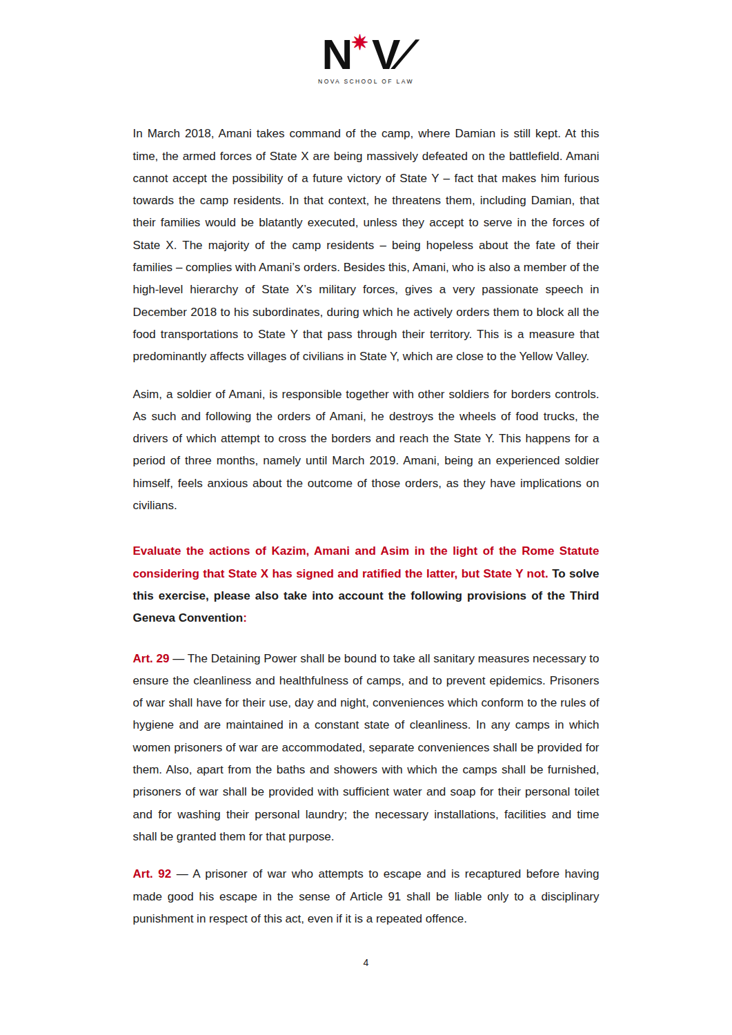N✷
V∕
Nova School of Law
In March 2018, Amani takes command of the camp, where Damian is still kept. At this time, the armed forces of State X are being massively defeated on the battlefield. Amani cannot accept the possibility of a future victory of State Y – fact that makes him furious towards the camp residents. In that context, he threatens them, including Damian, that their families would be blatantly executed, unless they accept to serve in the forces of State X. The majority of the camp residents – being hopeless about the fate of their families – complies with Amani’s orders. Besides this, Amani, who is also a member of the high-level hierarchy of State X’s military forces, gives a very passionate speech in December 2018 to his subordinates, during which he actively orders them to block all the food transportations to State Y that pass through their territory. This is a measure that predominantly affects villages of civilians in State Y, which are close to the Yellow Valley.
Asim, a soldier of Amani, is responsible together with other soldiers for borders controls. As such and following the orders of Amani, he destroys the wheels of food trucks, the drivers of which attempt to cross the borders and reach the State Y. This happens for a period of three months, namely until March 2019. Amani, being an experienced soldier himself, feels anxious about the outcome of those orders, as they have implications on civilians.
Evaluate the actions of Kazim, Amani and Asim in the light of the Rome Statute considering that State X has signed and ratified the latter, but State Y not. To solve this exercise, please also take into account the following provisions of the Third Geneva Convention:
Art. 29 — The Detaining Power shall be bound to take all sanitary measures necessary to ensure the cleanliness and healthfulness of camps, and to prevent epidemics. Prisoners of war shall have for their use, day and night, conveniences which conform to the rules of hygiene and are maintained in a constant state of cleanliness. In any camps in which women prisoners of war are accommodated, separate conveniences shall be provided for them. Also, apart from the baths and showers with which the camps shall be furnished, prisoners of war shall be provided with sufficient water and soap for their personal toilet and for washing their personal laundry; the necessary installations, facilities and time shall be granted them for that purpose.
Art. 92 — A prisoner of war who attempts to escape and is recaptured before having made good his escape in the sense of Article 91 shall be liable only to a disciplinary punishment in respect of this act, even if it is a repeated offence.
4